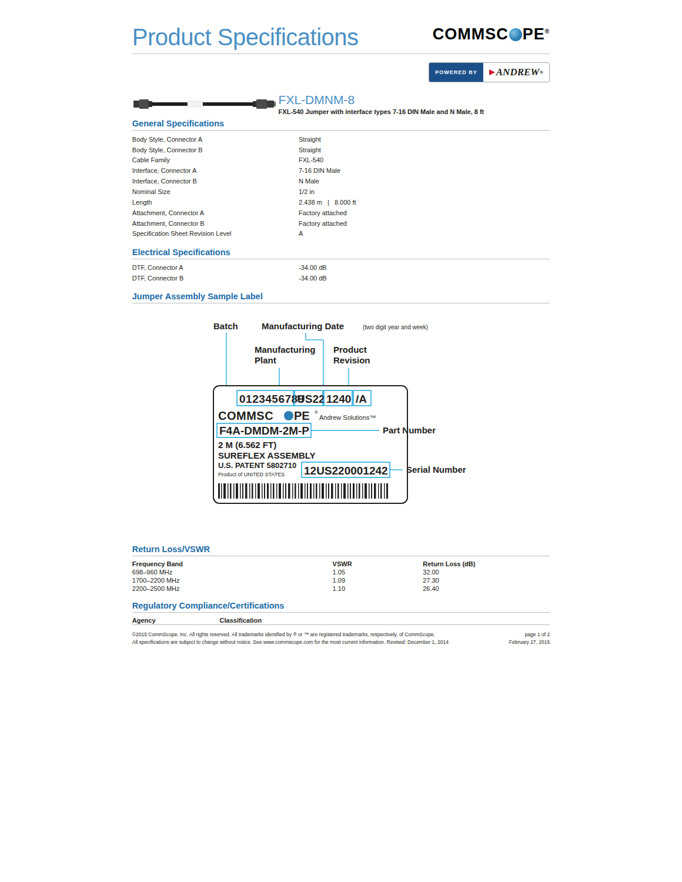Product Specifications
COMMSC PE®
POWERED BY
ANDREW®
FXL-DMNM-8
FXL-540 Jumper with interface types 7-16 DIN Male and N Male, 8 ft
General Specifications
| Body Style, Connector A | Straight |
| Body Style, Connector B | Straight |
| Cable Family | FXL-540 |
| Interface, Connector A | 7-16 DIN Male |
| Interface, Connector B | N Male |
| Nominal Size | 1/2 in |
| Length | 2.438 m / 8.000 ft |
| Attachment, Connector A | Factory attached |
| Attachment, Connector B | Factory attached |
| Specification Sheet Revision Level | A |
Electrical Specifications
| DTF, Connector A | -34.00 dB |
| DTF, Connector B | -34.00 dB |
Jumper Assembly Sample Label
Batch Manufacturing Date (two digit year and week) Manufacturing Plant Product Revision 0123456789 US22 1240 /A COMMSC PE ® Andrew Solutions™ F4A-DMDM-2M-P 2 M (6.562 FT) SUREFLEX ASSEMBLY U.S. PATENT 5802710 Product of UNITED STATES 12US220001242 Part Number Serial Number
Return Loss/VSWR
| Frequency Band | VSWR | Return Loss (dB) |
| --- | --- | --- |
| 698–960 MHz | 1.05 | 32.00 |
| 1700–2200 MHz | 1.09 | 27.30 |
| 2200–2500 MHz | 1.10 | 26.40 |
Regulatory Compliance/Certifications
| Agency | Classification |
| --- | --- |
©2015 CommScope, Inc. All rights reserved. All trademarks identified by ® or ™ are registered trademarks, respectively, of CommScope.
All specifications are subject to change without notice. See www.commscope.com for the most current information. Revised: December 1, 2014
page 1 of 2
February 27, 2015